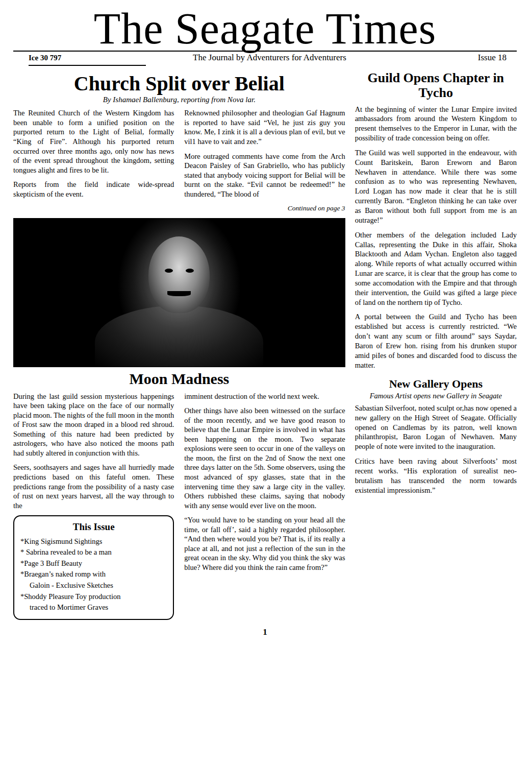The Seagate Times
Ice 30 797 The Journal by Adventurers for Adventurers Issue 18
Church Split over Belial
By Ishamael Ballenburg, reporting from Nova lar.
The Reunited Church of the Western Kingdom has been unable to form a unified position on the purported return to the Light of Belial, formally “King of Fire”. Although his purported return occurred over three months ago, only now has news of the event spread throughout the kingdom, setting tongues alight and fires to be lit.
Reports from the field indicate wide-spread skepticism of the event.
Reknowned philosopher and theologian Gaf Hagnum is reported to have said “Vel, he just zis guy you know. Me, I zink it is all a devious plan of evil, but ve vil1 have to vait and zee.”
More outraged comments have come from the Arch Deacon Paisley of San Grabriello, who has publicly stated that anybody voicing support for Belial will be burnt on the stake. “Evil cannot be redeemed!” he thundered, “The blood of
Continued on page 3
Moon Madness
During the last guild session mysterious happenings have been taking place on the face of our normally placid moon. The nights of the full moon in the month of Frost saw the moon draped in a blood red shroud. Something of this nature had been predicted by astrologers, who have also noticed the moons path had subtly altered in conjunction with this.
Seers, soothsayers and sages have all hurriedly made predictions based on this fateful omen. These predictions range from the possibility of a nasty case of rust on next years harvest, all the way through to the
This Issue
*King Sigismund Sightings
* Sabrina revealed to be a man
*Page 3 Buff Beauty
*Braegan’s naked romp with
Galoin - Exclusive Sketches
*Shoddy Pleasure Toy production
traced to Mortimer Graves
imminent destruction of the world next week.
Other things have also been witnessed on the surface of the moon recently, and we have good reason to believe that the Lunar Empire is involved in what has been happening on the moon. Two separate explosions were seen to occur in one of the valleys on the moon, the first on the 2nd of Snow the next one three days latter on the 5th. Some observers, using the most advanced of spy glasses, state that in the intervening time they saw a large city in the valley. Others rubbished these claims, saying that nobody with any sense would ever live on the moon.
“You would have to be standing on your head all the time, or fall off’, said a highly regarded philosopher. “And then where would you be? That is, if its really a place at all, and not just a reflection of the sun in the great ocean in the sky. Why did you think the sky was blue? Where did you think the rain came from?”
Guild Opens Chapter in Tycho
At the beginning of winter the Lunar Empire invited ambassadors from around the Western Kingdom to present themselves to the Emperor in Lunar, with the possibility of trade concession being on offer.
The Guild was well supported in the endeavour, with Count Baritskein, Baron Ereworn and Baron Newhaven in attendance. While there was some confusion as to who was representing Newhaven, Lord Logan has now made it clear that he is still currently Baron. “Engleton thinking he can take over as Baron without both full support from me is an outrage!”
Other members of the delegation included Lady Callas, representing the Duke in this affair, Shoka Blacktooth and Adam Vychan. Engleton also tagged along. While reports of what actually occurred within Lunar are scarce, it is clear that the group has come to some accomodation with the Empire and that through their intervention, the Guild was gifted a large piece of land on the northern tip of Tycho.
A portal between the Guild and Tycho has been established but access is currently restricted. “We don’t want any scum or filth around” says Saydar, Baron of Erew hon. rising from his drunken stupor amid piIes of bones and discarded food to discuss the matter.
New Gallery Opens
Famous Artist opens new Gallery in Seagate
Sabastian Silverfoot, noted sculpt or,has now opened a new gallery on the High Street of Seagate. Officially opened on Candlemas by its patron, well known philanthropist, Baron Logan of Newhaven. Many people of note were invited to the inauguration.
Critics have been raving about Silverfoots’ most recent works. “His exploration of surealist neo-brutalism has transcended the norm towards existential impressionism.”
1